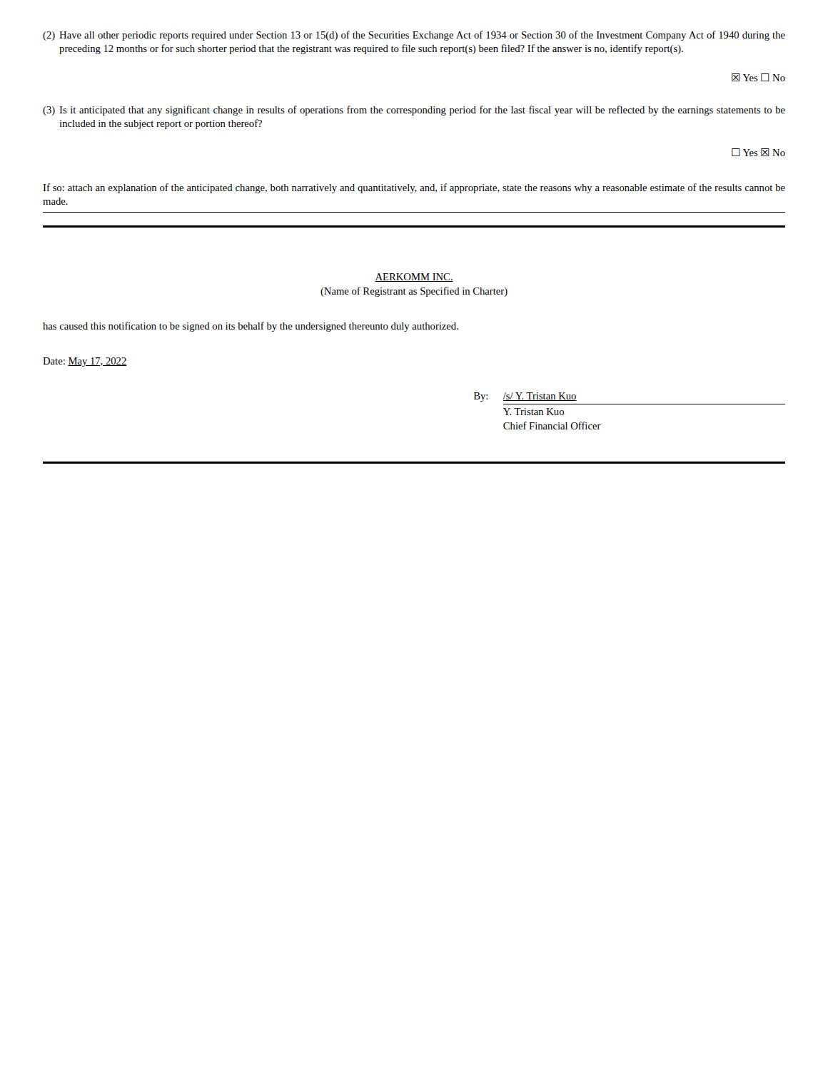(2)
Have all other periodic reports required under Section 13 or 15(d) of the Securities Exchange Act of 1934 or Section 30 of the Investment Company Act of 1940 during the preceding 12 months or for such shorter period that the registrant was required to file such report(s) been filed? If the answer is no, identify report(s).
☒ Yes ☐ No
(3)
Is it anticipated that any significant change in results of operations from the corresponding period for the last fiscal year will be reflected by the earnings statements to be included in the subject report or portion thereof?
☐ Yes ☒ No
If so: attach an explanation of the anticipated change, both narratively and quantitatively, and, if appropriate, state the reasons why a reasonable estimate of the results cannot be made.
AERKOMM INC.
(Name of Registrant as Specified in Charter)
has caused this notification to be signed on its behalf by the undersigned thereunto duly authorized.
Date: May 17, 2022
| | By: | /s/ Y. Tristan Kuo Y. Tristan Kuo Chief Financial Officer |